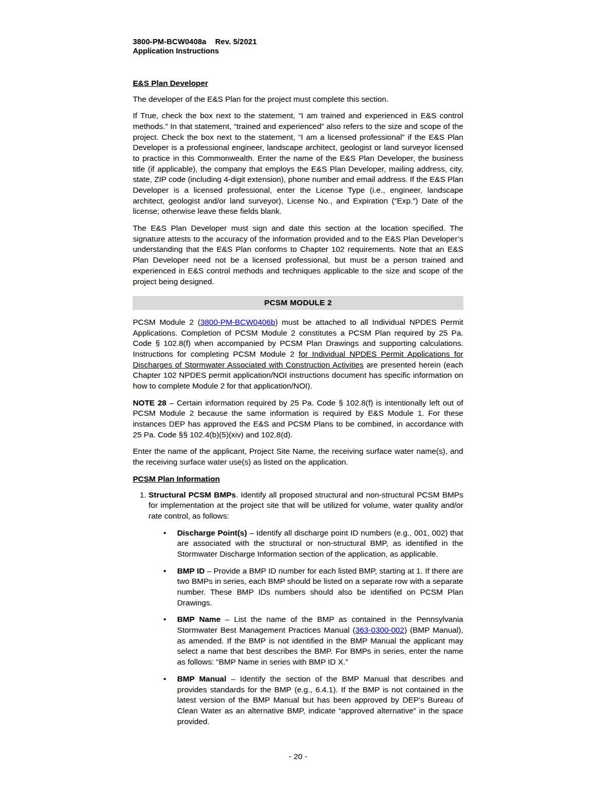3800-PM-BCW0408a Rev. 5/2021
Application Instructions
E&S Plan Developer
The developer of the E&S Plan for the project must complete this section.
If True, check the box next to the statement, “I am trained and experienced in E&S control methods.” In that statement, “trained and experienced” also refers to the size and scope of the project. Check the box next to the statement, “I am a licensed professional” if the E&S Plan Developer is a professional engineer, landscape architect, geologist or land surveyor licensed to practice in this Commonwealth. Enter the name of the E&S Plan Developer, the business title (if applicable), the company that employs the E&S Plan Developer, mailing address, city, state, ZIP code (including 4-digit extension), phone number and email address. If the E&S Plan Developer is a licensed professional, enter the License Type (i.e., engineer, landscape architect, geologist and/or land surveyor), License No., and Expiration (“Exp.”) Date of the license; otherwise leave these fields blank.
The E&S Plan Developer must sign and date this section at the location specified. The signature attests to the accuracy of the information provided and to the E&S Plan Developer’s understanding that the E&S Plan conforms to Chapter 102 requirements. Note that an E&S Plan Developer need not be a licensed professional, but must be a person trained and experienced in E&S control methods and techniques applicable to the size and scope of the project being designed.
PCSM MODULE 2
PCSM Module 2 (3800-PM-BCW0406b) must be attached to all Individual NPDES Permit Applications. Completion of PCSM Module 2 constitutes a PCSM Plan required by 25 Pa. Code § 102.8(f) when accompanied by PCSM Plan Drawings and supporting calculations. Instructions for completing PCSM Module 2 for Individual NPDES Permit Applications for Discharges of Stormwater Associated with Construction Activities are presented herein (each Chapter 102 NPDES permit application/NOI instructions document has specific information on how to complete Module 2 for that application/NOI).
NOTE 28 – Certain information required by 25 Pa. Code § 102.8(f) is intentionally left out of PCSM Module 2 because the same information is required by E&S Module 1. For these instances DEP has approved the E&S and PCSM Plans to be combined, in accordance with 25 Pa. Code §§ 102.4(b)(5)(xiv) and 102.8(d).
Enter the name of the applicant, Project Site Name, the receiving surface water name(s), and the receiving surface water use(s) as listed on the application.
PCSM Plan Information
Structural PCSM BMPs. Identify all proposed structural and non-structural PCSM BMPs for implementation at the project site that will be utilized for volume, water quality and/or rate control, as follows:
Discharge Point(s) – Identify all discharge point ID numbers (e.g., 001, 002) that are associated with the structural or non-structural BMP, as identified in the Stormwater Discharge Information section of the application, as applicable.
BMP ID – Provide a BMP ID number for each listed BMP, starting at 1. If there are two BMPs in series, each BMP should be listed on a separate row with a separate number. These BMP IDs numbers should also be identified on PCSM Plan Drawings.
BMP Name – List the name of the BMP as contained in the Pennsylvania Stormwater Best Management Practices Manual (363-0300-002) (BMP Manual), as amended. If the BMP is not identified in the BMP Manual the applicant may select a name that best describes the BMP. For BMPs in series, enter the name as follows: “BMP Name in series with BMP ID X.”
BMP Manual – Identify the section of the BMP Manual that describes and provides standards for the BMP (e.g., 6.4.1). If the BMP is not contained in the latest version of the BMP Manual but has been approved by DEP’s Bureau of Clean Water as an alternative BMP, indicate “approved alternative” in the space provided.
- 20 -